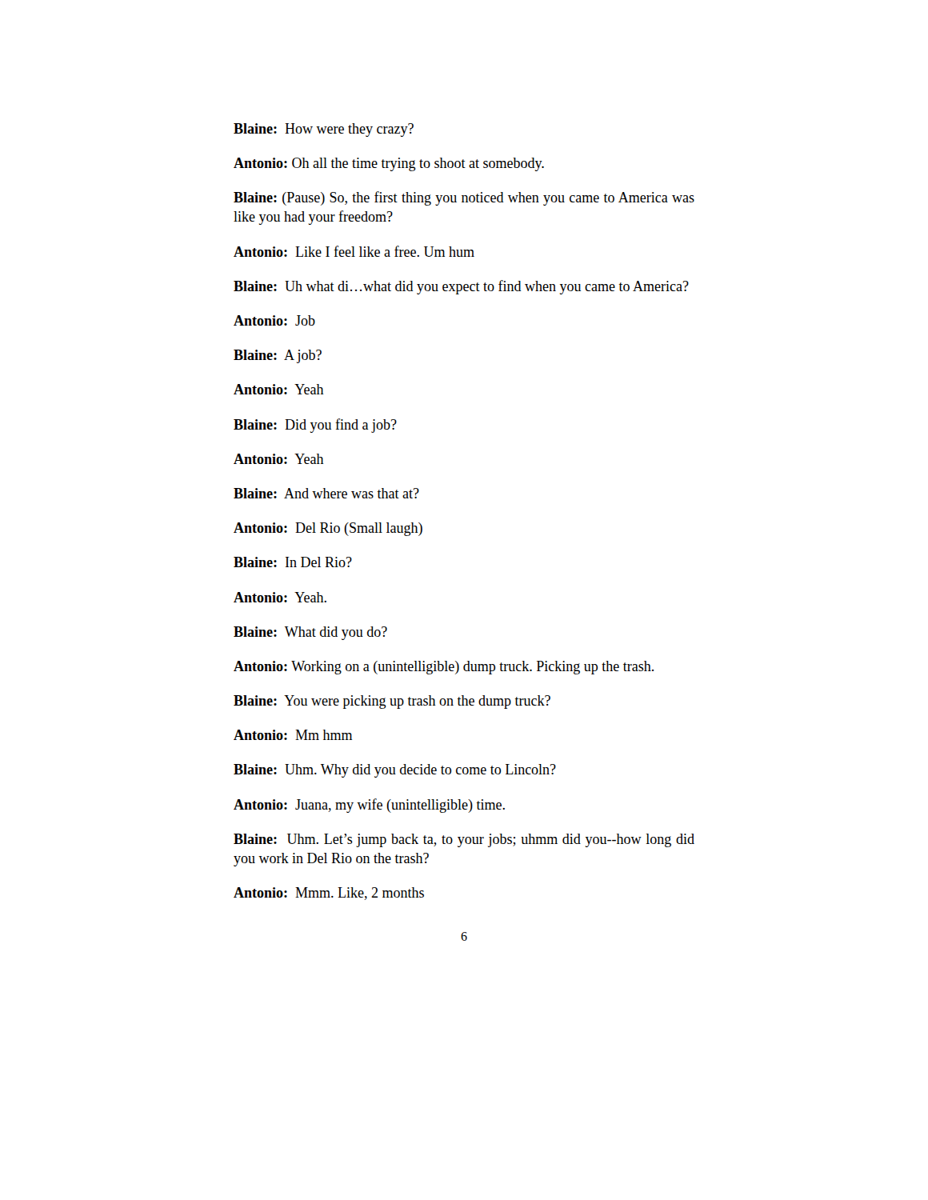Blaine: How were they crazy?
Antonio: Oh all the time trying to shoot at somebody.
Blaine: (Pause) So, the first thing you noticed when you came to America was like you had your freedom?
Antonio: Like I feel like a free. Um hum
Blaine: Uh what di…what did you expect to find when you came to America?
Antonio: Job
Blaine: A job?
Antonio: Yeah
Blaine: Did you find a job?
Antonio: Yeah
Blaine: And where was that at?
Antonio: Del Rio (Small laugh)
Blaine: In Del Rio?
Antonio: Yeah.
Blaine: What did you do?
Antonio: Working on a (unintelligible) dump truck. Picking up the trash.
Blaine: You were picking up trash on the dump truck?
Antonio: Mm hmm
Blaine: Uhm. Why did you decide to come to Lincoln?
Antonio: Juana, my wife (unintelligible) time.
Blaine: Uhm. Let’s jump back ta, to your jobs; uhmm did you--how long did you work in Del Rio on the trash?
Antonio: Mmm. Like, 2 months
6